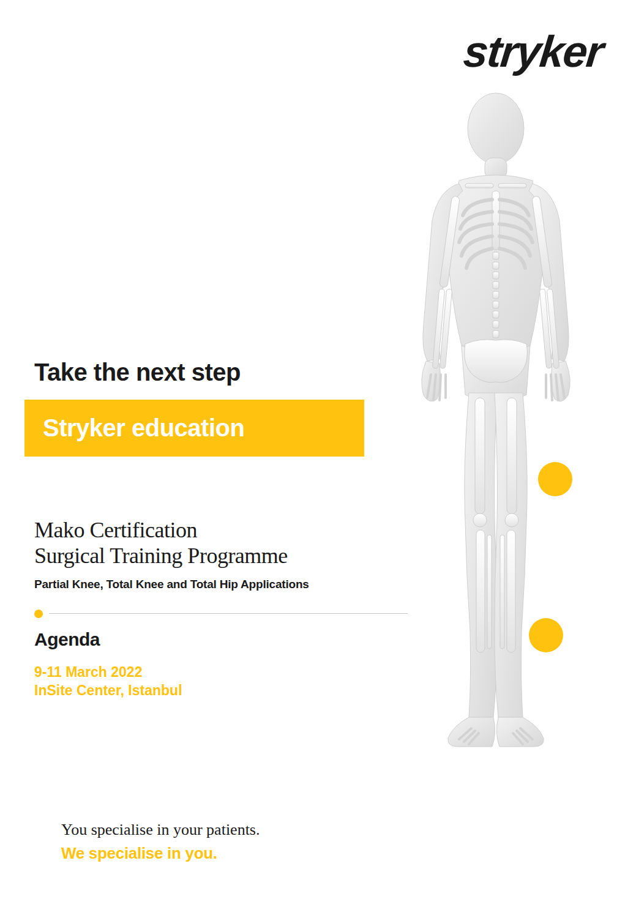stryker
Take the next step
Stryker education
Mako Certification
Surgical Training Programme
Partial Knee, Total Knee and Total Hip Applications
Agenda
9-11 March 2022
InSite Center, Istanbul
You specialise in your patients.
We specialise in you.